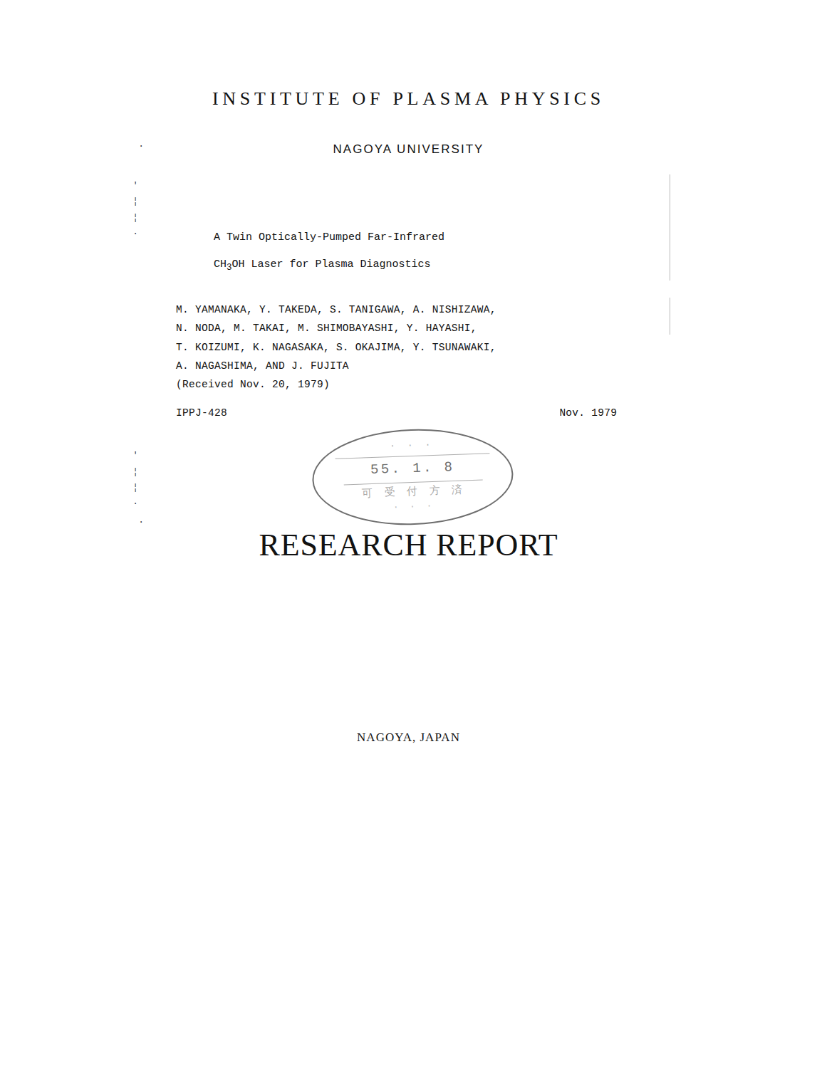·
'
¦
¦
·
·
'
¦
¦
·
INSTITUTE OF PLASMA PHYSICS
NAGOYA UNIVERSITY
A Twin Optically-Pumped Far-Infrared
CH3OH Laser for Plasma Diagnostics
M. YAMANAKA, Y. TAKEDA, S. TANIGAWA, A. NISHIZAWA,
N. NODA, M. TAKAI, M. SHIMOBAYASHI, Y. HAYASHI,
T. KOIZUMI, K. NAGASAKA, S. OKAJIMA, Y. TSUNAWAKI,
A. NAGASHIMA, AND J. FUJITA
(Received Nov. 20, 1979)
IPPJ-428 Nov. 1979
· · ·
55. 1. 8
可 受 付 方 済
· · ·
RESEARCH REPORT
NAGOYA, JAPAN